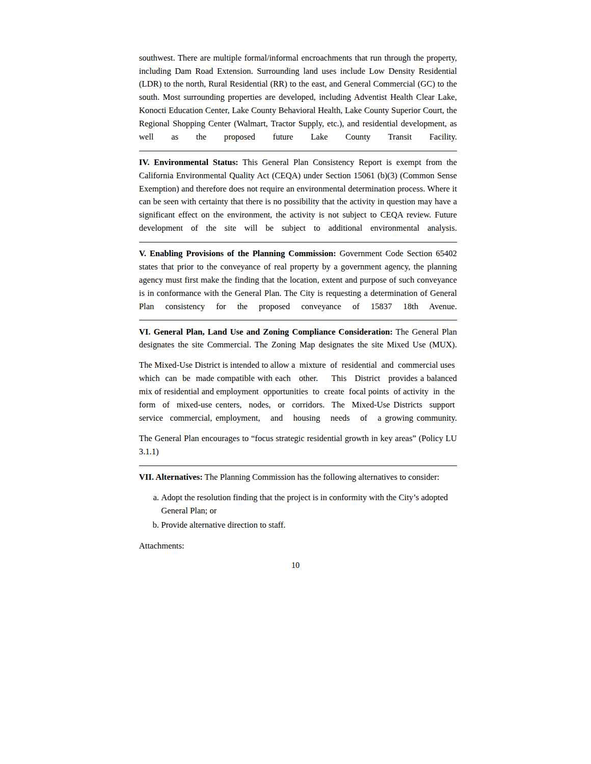southwest. There are multiple formal/informal encroachments that run through the property, including Dam Road Extension. Surrounding land uses include Low Density Residential (LDR) to the north, Rural Residential (RR) to the east, and General Commercial (GC) to the south. Most surrounding properties are developed, including Adventist Health Clear Lake, Konocti Education Center, Lake County Behavioral Health, Lake County Superior Court, the Regional Shopping Center (Walmart, Tractor Supply, etc.), and residential development, as well as the proposed future Lake County Transit Facility.
IV. Environmental Status: This General Plan Consistency Report is exempt from the California Environmental Quality Act (CEQA) under Section 15061 (b)(3) (Common Sense Exemption) and therefore does not require an environmental determination process. Where it can be seen with certainty that there is no possibility that the activity in question may have a significant effect on the environment, the activity is not subject to CEQA review. Future development of the site will be subject to additional environmental analysis.
V. Enabling Provisions of the Planning Commission: Government Code Section 65402 states that prior to the conveyance of real property by a government agency, the planning agency must first make the finding that the location, extent and purpose of such conveyance is in conformance with the General Plan. The City is requesting a determination of General Plan consistency for the proposed conveyance of 15837 18th Avenue.
VI. General Plan, Land Use and Zoning Compliance Consideration: The General Plan designates the site Commercial. The Zoning Map designates the site Mixed Use (MUX).
The Mixed-Use District is intended to allow a mixture of residential and commercial uses which can be made compatible with each other. This District provides a balanced mix of residential and employment opportunities to create focal points of activity in the form of mixed-use centers, nodes, or corridors. The Mixed-Use Districts support service commercial, employment, and housing needs of a growing community.
The General Plan encourages to “focus strategic residential growth in key areas” (Policy LU 3.1.1)
VII. Alternatives: The Planning Commission has the following alternatives to consider:
Adopt the resolution finding that the project is in conformity with the City’s adopted General Plan; or
Provide alternative direction to staff.
Attachments:
10